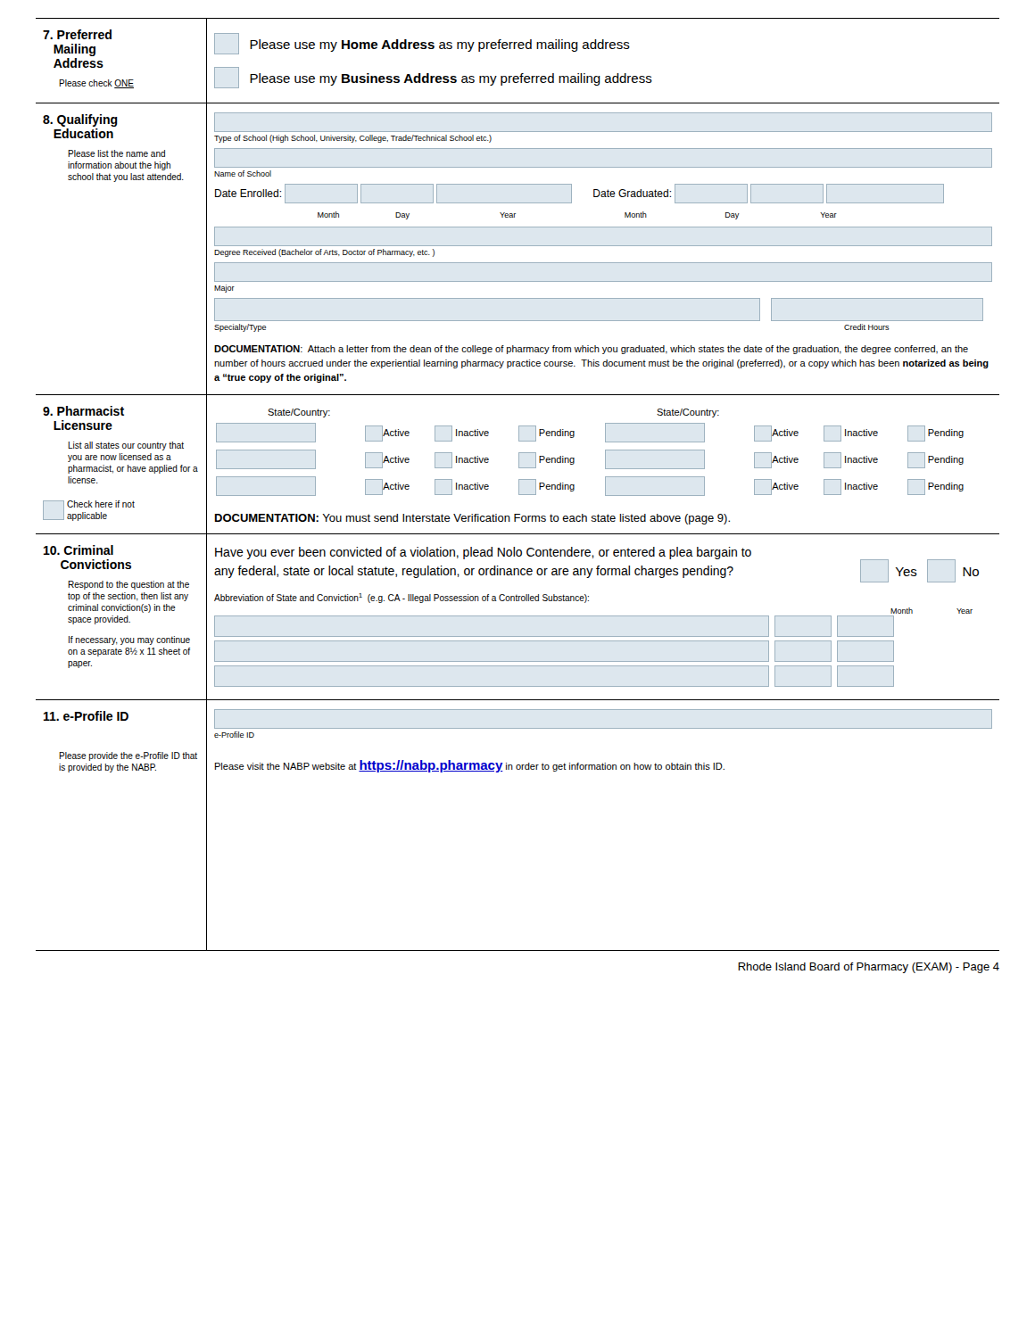| 7. Preferred Mailing Address Please check ONE | Please use my Home Address as my preferred mailing address Please use my Business Address as my preferred mailing address |
| 8. Qualifying Education Please list the name and information about the high school that you last attended. | Type of School (High School, University, College, Trade/Technical School etc.) Name of School Date Enrolled: Date Graduated: Month Day Year Month Day Year Degree Received (Bachelor of Arts, Doctor of Pharmacy, etc. ) Major Specialty/Type Credit Hours DOCUMENTATION : Attach a letter from the dean of the college of pharmacy from which you graduated, which states the date of the graduation, the degree conferred, an the number of hours accrued under the experiential learning pharmacy practice course. This document must be the original (preferred), or a copy which has been notarized as being a “true copy of the original”. |
| 9. Pharmacist Licensure List all states our country that you are now licensed as a pharmacist, or have applied for a license. Check here if not applicable | / State/Country: / State/Country: / / / Active / Inactive / Pending / / Active / Inactive / Pending / / / Active / Inactive / Pending / / Active / Inactive / Pending / / / Active / Inactive / Pending / / Active / Inactive / Pending / DOCUMENTATION: You must send Interstate Verification Forms to each state listed above (page 9). |
| 10. Criminal Convictions Respond to the question at the top of the section, then list any criminal conviction(s) in the space provided. If necessary, you may continue on a separate 8½ x 11 sheet of paper. | Have you ever been convicted of a violation, plead Nolo Contendere, or entered a plea bargain to any federal, state or local statute, regulation, or ordinance or are any formal charges pending? Yes No Abbreviation of State and Conviction 1 (e.g. CA - Illegal Possession of a Controlled Substance): Month Year |
| 11. e-Profile ID Please provide the e-Profile ID that is provided by the NABP. | e-Profile ID Please visit the NABP website at https://nabp.pharmacy in order to get information on how to obtain this ID. |
Rhode Island Board of Pharmacy (EXAM) - Page 4